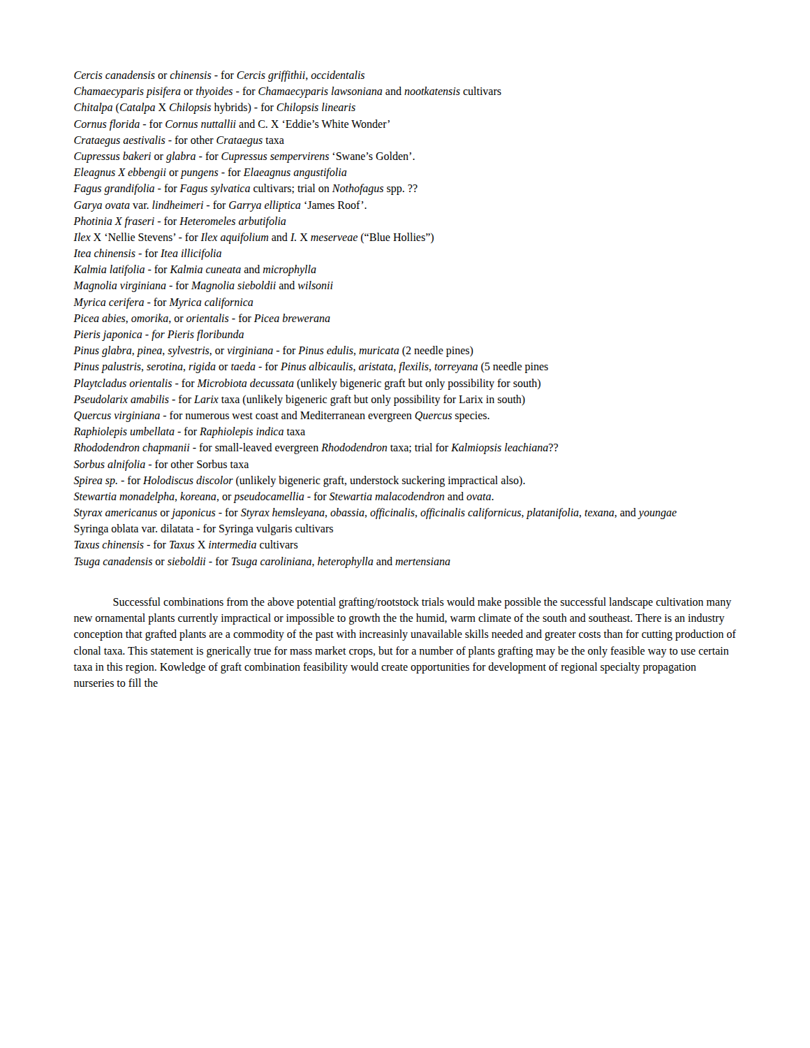Cercis canadensis or chinensis - for Cercis griffithii, occidentalis
Chamaecyparis pisifera or thyoides - for Chamaecyparis lawsoniana and nootkatensis cultivars
Chitalpa (Catalpa X Chilopsis hybrids) - for Chilopsis linearis
Cornus florida - for Cornus nuttallii and C. X ‘Eddie’s White Wonder’
Crataegus aestivalis - for other Crataegus taxa
Cupressus bakeri or glabra - for Cupressus sempervirens ‘Swane’s Golden’.
Eleagnus X ebbengii or pungens - for Elaeagnus angustifolia
Fagus grandifolia - for Fagus sylvatica cultivars; trial on Nothofagus spp. ??
Garya ovata var. lindheimeri - for Garrya elliptica ‘James Roof’.
Photinia X fraseri - for Heteromeles arbutifolia
Ilex X ‘Nellie Stevens’ - for Ilex aquifolium and I. X meserveae (“Blue Hollies”)
Itea chinensis - for Itea illicifolia
Kalmia latifolia - for Kalmia cuneata and microphylla
Magnolia virginiana - for Magnolia sieboldii and wilsonii
Myrica cerifera - for Myrica californica
Picea abies, omorika, or orientalis - for Picea brewerana
Pieris japonica - for Pieris floribunda
Pinus glabra, pinea, sylvestris, or virginiana - for Pinus edulis, muricata (2 needle pines)
Pinus palustris, serotina, rigida or taeda - for Pinus albicaulis, aristata, flexilis, torreyana (5 needle pines
Playtcladus orientalis - for Microbiota decussata (unlikely bigeneric graft but only possibility for south)
Pseudolarix amabilis - for Larix taxa (unlikely bigeneric graft but only possibility for Larix in south)
Quercus virginiana - for numerous west coast and Mediterranean evergreen Quercus species.
Raphiolepis umbellata - for Raphiolepis indica taxa
Rhododendron chapmanii - for small-leaved evergreen Rhododendron taxa; trial for Kalmiopsis leachiana??
Sorbus alnifolia - for other Sorbus taxa
Spirea sp. - for Holodiscus discolor (unlikely bigeneric graft, understock suckering impractical also).
Stewartia monadelpha, koreana, or pseudocamellia - for Stewartia malacodendron and ovata.
Styrax americanus or japonicus - for Styrax hemsleyana, obassia, officinalis, officinalis californicus, platanifolia, texana, and youngae
Syringa oblata var. dilatata - for Syringa vulgaris cultivars
Taxus chinensis - for Taxus X intermedia cultivars
Tsuga canadensis or sieboldii - for Tsuga caroliniana, heterophylla and mertensiana
Successful combinations from the above potential grafting/rootstock trials would make possible the successful landscape cultivation many new ornamental plants currently impractical or impossible to growth the the humid, warm climate of the south and southeast. There is an industry conception that grafted plants are a commodity of the past with increasinly unavailable skills needed and greater costs than for cutting production of clonal taxa. This statement is gnerically true for mass market crops, but for a number of plants grafting may be the only feasible way to use certain taxa in this region. Kowledge of graft combination feasibility would create opportunities for development of regional specialty propagation nurseries to fill the